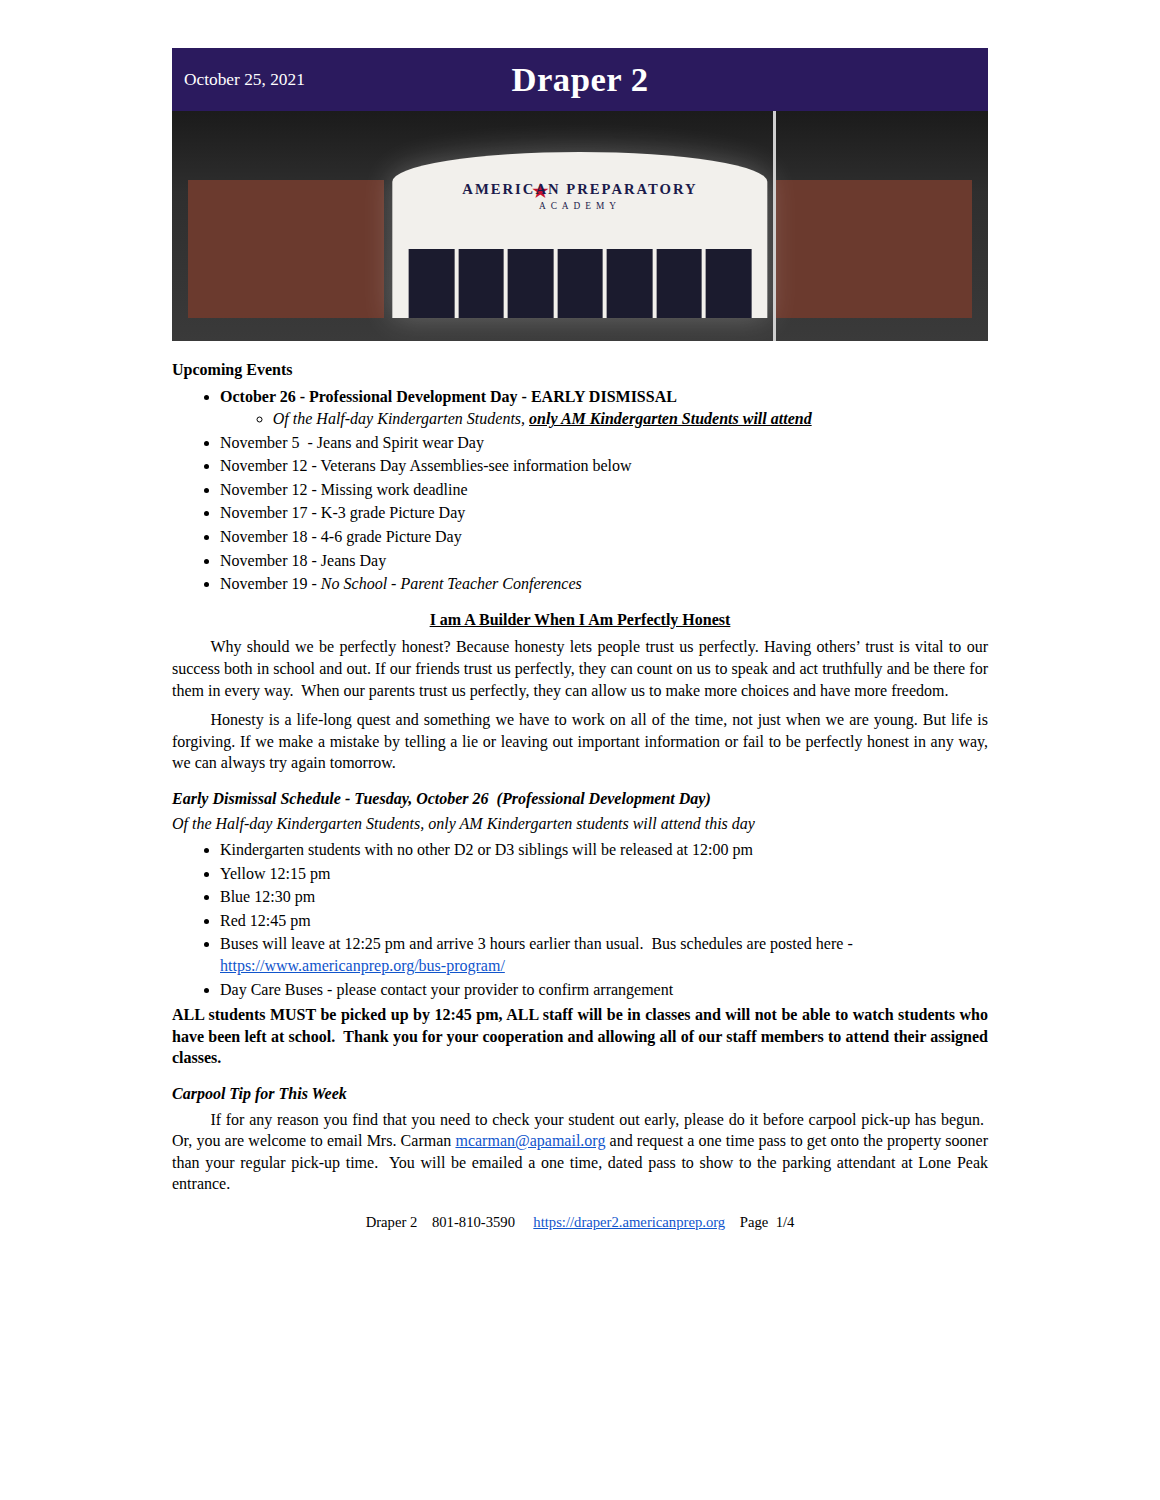October 25, 2021 Draper 2
★
AMERICAN PREPARATORYACADEMY
Upcoming Events
October 26 - Professional Development Day - EARLY DISMISSAL
Of the Half-day Kindergarten Students, only AM Kindergarten Students will attend
November 5 - Jeans and Spirit wear Day
November 12 - Veterans Day Assemblies-see information below
November 12 - Missing work deadline
November 17 - K-3 grade Picture Day
November 18 - 4-6 grade Picture Day
November 18 - Jeans Day
November 19 - No School - Parent Teacher Conferences
I am A Builder When I Am Perfectly Honest
Why should we be perfectly honest? Because honesty lets people trust us perfectly. Having others’ trust is vital to our success both in school and out. If our friends trust us perfectly, they can count on us to speak and act truthfully and be there for them in every way. When our parents trust us perfectly, they can allow us to make more choices and have more freedom.
Honesty is a life-long quest and something we have to work on all of the time, not just when we are young. But life is forgiving. If we make a mistake by telling a lie or leaving out important information or fail to be perfectly honest in any way, we can always try again tomorrow.
Early Dismissal Schedule - Tuesday, October 26 (Professional Development Day)
Of the Half-day Kindergarten Students, only AM Kindergarten students will attend this day
Kindergarten students with no other D2 or D3 siblings will be released at 12:00 pm
Yellow 12:15 pm
Blue 12:30 pm
Red 12:45 pm
Buses will leave at 12:25 pm and arrive 3 hours earlier than usual. Bus schedules are posted here - https://www.americanprep.org/bus-program/
Day Care Buses - please contact your provider to confirm arrangement
ALL students MUST be picked up by 12:45 pm, ALL staff will be in classes and will not be able to watch students who have been left at school. Thank you for your cooperation and allowing all of our staff members to attend their assigned classes.
Carpool Tip for This Week
If for any reason you find that you need to check your student out early, please do it before carpool pick-up has begun. Or, you are welcome to email Mrs. Carman mcarman@apamail.org and request a one time pass to get onto the property sooner than your regular pick-up time. You will be emailed a one time, dated pass to show to the parking attendant at Lone Peak entrance.
Draper 2 801-810-3590 https://draper2.americanprep.org Page 1/4